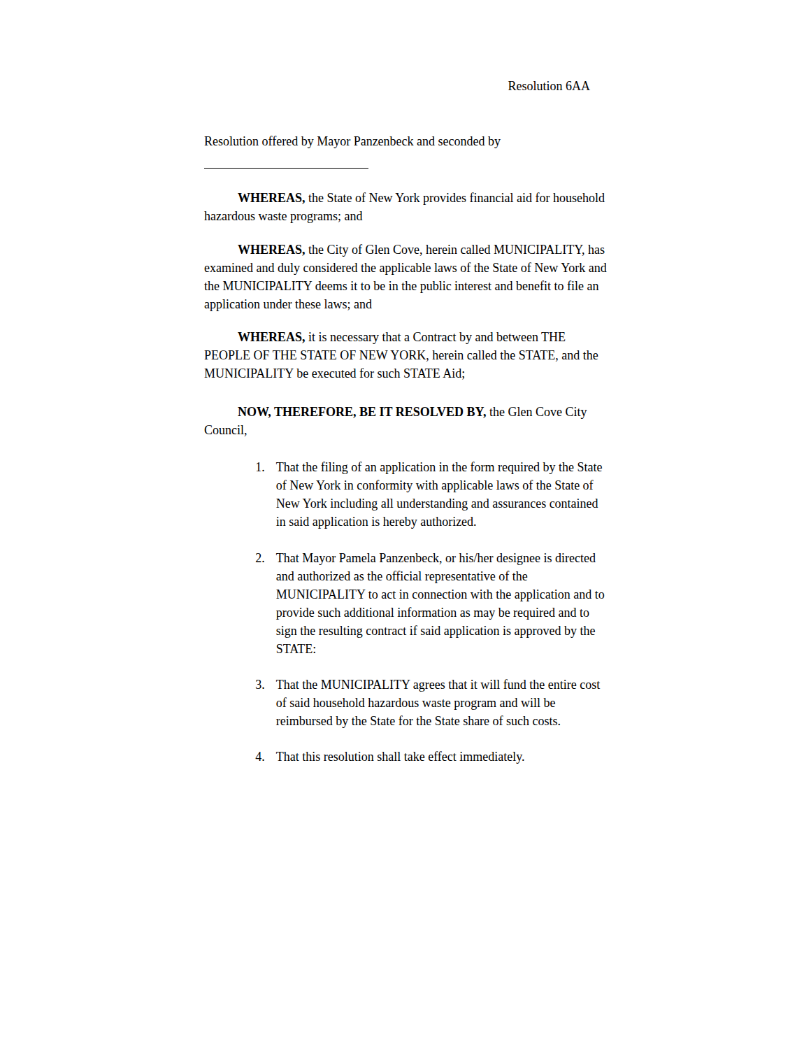Resolution 6AA
Resolution offered by Mayor Panzenbeck and seconded by
WHEREAS, the State of New York provides financial aid for household hazardous waste programs; and
WHEREAS, the City of Glen Cove, herein called MUNICIPALITY, has examined and duly considered the applicable laws of the State of New York and the MUNICIPALITY deems it to be in the public interest and benefit to file an application under these laws; and
WHEREAS, it is necessary that a Contract by and between THE PEOPLE OF THE STATE OF NEW YORK, herein called the STATE, and the MUNICIPALITY be executed for such STATE Aid;
NOW, THEREFORE, BE IT RESOLVED BY, the Glen Cove City Council,
That the filing of an application in the form required by the State of New York in conformity with applicable laws of the State of New York including all understanding and assurances contained in said application is hereby authorized.
That Mayor Pamela Panzenbeck, or his/her designee is directed and authorized as the official representative of the MUNICIPALITY to act in connection with the application and to provide such additional information as may be required and to sign the resulting contract if said application is approved by the STATE:
That the MUNICIPALITY agrees that it will fund the entire cost of said household hazardous waste program and will be reimbursed by the State for the State share of such costs.
That this resolution shall take effect immediately.